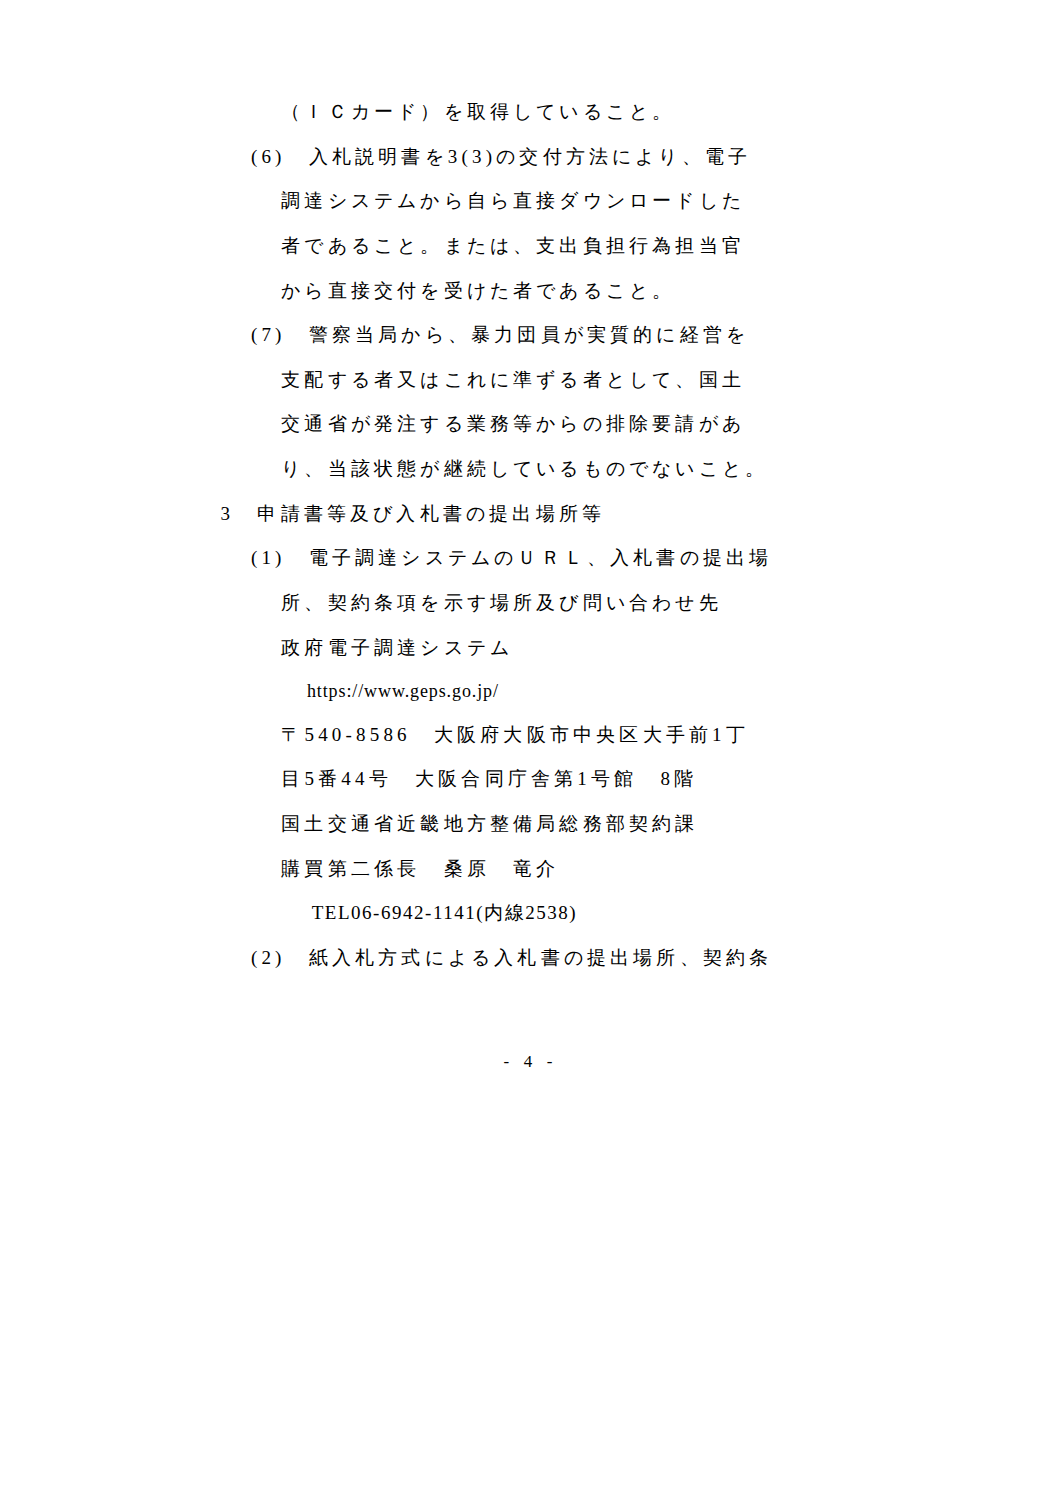（ＩＣカード）を取得していること。
(6)　入札説明書を3(3)の交付方法により、電子
調達システムから自ら直接ダウンロードした
者であること。または、支出負担行為担当官
から直接交付を受けた者であること。
(7)　警察当局から、暴力団員が実質的に経営を
支配する者又はこれに準ずる者として、国土
交通省が発注する業務等からの排除要請があ
り、当該状態が継続しているものでないこと。
3　申請書等及び入札書の提出場所等
(1)　電子調達システムのＵＲＬ、入札書の提出場
所、契約条項を示す場所及び問い合わせ先
政府電子調達システム
https://www.geps.go.jp/
〒540-8586　大阪府大阪市中央区大手前1丁
目5番44号　大阪合同庁舎第1号館　8階
国土交通省近畿地方整備局総務部契約課
購買第二係長　桑原　竜介
TEL06-6942-1141(内線2538)
(2)　紙入札方式による入札書の提出場所、契約条
- 4 -